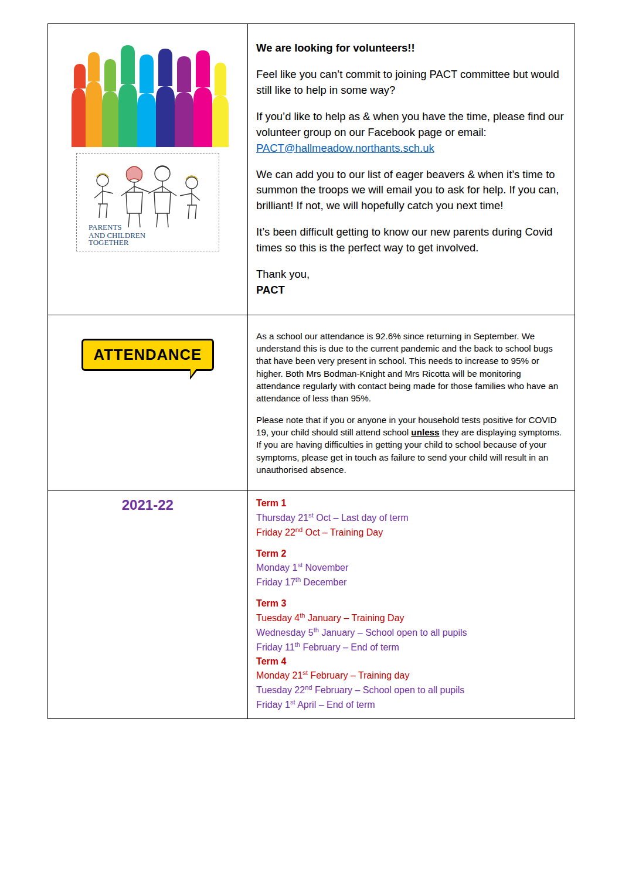| PARENTS AND CHILDREN TOGETHER | We are looking for volunteers!! Feel like you can’t commit to joining PACT committee but would still like to help in some way? If you’d like to help as & when you have the time, please find our volunteer group on our Facebook page or email: PACT@hallmeadow.northants.sch.uk We can add you to our list of eager beavers & when it’s time to summon the troops we will email you to ask for help. If you can, brilliant! If not, we will hopefully catch you next time! It’s been difficult getting to know our new parents during Covid times so this is the perfect way to get involved. Thank you, PACT |
| ATTENDANCE | As a school our attendance is 92.6% since returning in September. We understand this is due to the current pandemic and the back to school bugs that have been very present in school. This needs to increase to 95% or higher. Both Mrs Bodman-Knight and Mrs Ricotta will be monitoring attendance regularly with contact being made for those families who have an attendance of less than 95%. Please note that if you or anyone in your household tests positive for COVID 19, your child should still attend school unless they are displaying symptoms. If you are having difficulties in getting your child to school because of your symptoms, please get in touch as failure to send your child will result in an unauthorised absence. |
| 2021-22 | Term 1 Thursday 21 st Oct – Last day of term Friday 22 nd Oct – Training Day Term 2 Monday 1 st November Friday 17 th December Term 3 Tuesday 4 th January – Training Day Wednesday 5 th January – School open to all pupils Friday 11 th February – End of term Term 4 Monday 21 st February – Training day Tuesday 22 nd February – School open to all pupils Friday 1 st April – End of term |